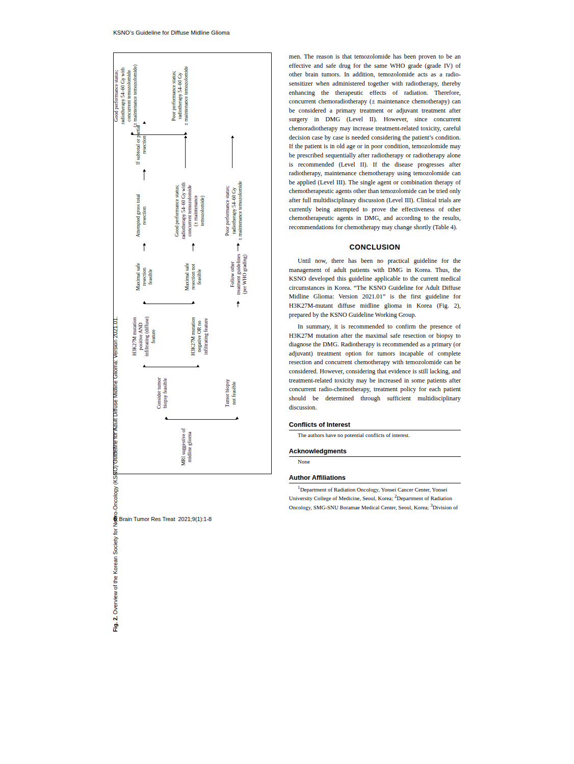KSNO’s Guideline for Diffuse Midline Glioma
RADIOLOGIC
PRESENTATION
DIAGNOSIS
SURGERY
PRIMARY TREATMENT
ADJUVANT TREATMENT
MRI suggestive of
midline glioma
Consider tumor
biopsy feasible
Tumor biopsy
not feasible
H3K27M mutation
positive AND
infiltrating (diffuse)
feature
H3K27M mutation
negative OR no
infiltrating feature
Maximal safe
resection
feasible
Maximal safe
resection not
feasible
Follow other
treatment guidelines
(per WHO grading)
Attempted gross total
resection
Good performance status;
radiotherapy 54–60 Gy with
concurrent temozolomide
(± maintenance temozolomide)
Poor performance status;
radiotherapy 54–60 Gy
± maintenance temozolomide
If subtotal or partial
resection
Good performance status;
radiotherapy 54–60 Gy with
concurrent temozolomide
(± maintenance temozolomide)
Poor performance status;
radiotherapy 54–60 Gy
± maintenance temozolomide
Fig. 2. Overview of the Korean Society for Neuro-Oncology (KSNO) Guideline for Adult Diffuse Midline Glioma: Version 2021.01.
men. The reason is that temozolomide has been proven to be an effective and safe drug for the same WHO grade (grade IV) of other brain tumors. In addition, temozolomide acts as a radio-sensitizer when administered together with radiotherapy, thereby enhancing the therapeutic effects of radiation. Therefore, concurrent chemoradiotherapy (± maintenance chemotherapy) can be considered a primary treatment or adjuvant treatment after surgery in DMG (Level II). However, since concurrent chemoradiotherapy may increase treatment-related toxicity, careful decision case by case is needed considering the patient’s condition. If the patient is in old age or in poor condition, temozolomide may be prescribed sequentially after radiotherapy or radiotherapy alone is recommended (Level II). If the disease progresses after radiotherapy, maintenance chemotherapy using temozolomide can be applied (Level III). The single agent or combination therapy of chemotherapeutic agents other than temozolomide can be tried only after full multidisciplinary discussion (Level III). Clinical trials are currently being attempted to prove the effectiveness of other chemotherapeutic agents in DMG, and according to the results, recommendations for chemotherapy may change shortly (Table 4).
CONCLUSION
Until now, there has been no practical guideline for the management of adult patients with DMG in Korea. Thus, the KSNO developed this guideline applicable to the current medical circumstances in Korea. “The KSNO Guideline for Adult Diffuse Midline Glioma: Version 2021.01” is the first guideline for H3K27M-mutant diffuse midline glioma in Korea (Fig. 2), prepared by the KSNO Guideline Working Group.
In summary, it is recommended to confirm the presence of H3K27M mutation after the maximal safe resection or biopsy to diagnose the DMG. Radiotherapy is recommended as a primary (or adjuvant) treatment option for tumors incapable of complete resection and concurrent chemotherapy with temozolomide can be considered. However, considering that evidence is still lacking, and treatment-related toxicity may be increased in some patients after concurrent radio-chemotherapy, treatment policy for each patient should be determined through sufficient multidisciplinary discussion.
Conflicts of Interest
The authors have no potential conflicts of interest.
Acknowledgments
None
Author Affiliations
1Department of Radiation Oncology, Yonsei Cancer Center, Yonsei University College of Medicine, Seoul, Korea; 2Department of Radiation Oncology, SMG-SNU Boramae Medical Center, Seoul, Korea; 3Division of
6 Brain Tumor Res Treat 2021;9(1):1-8